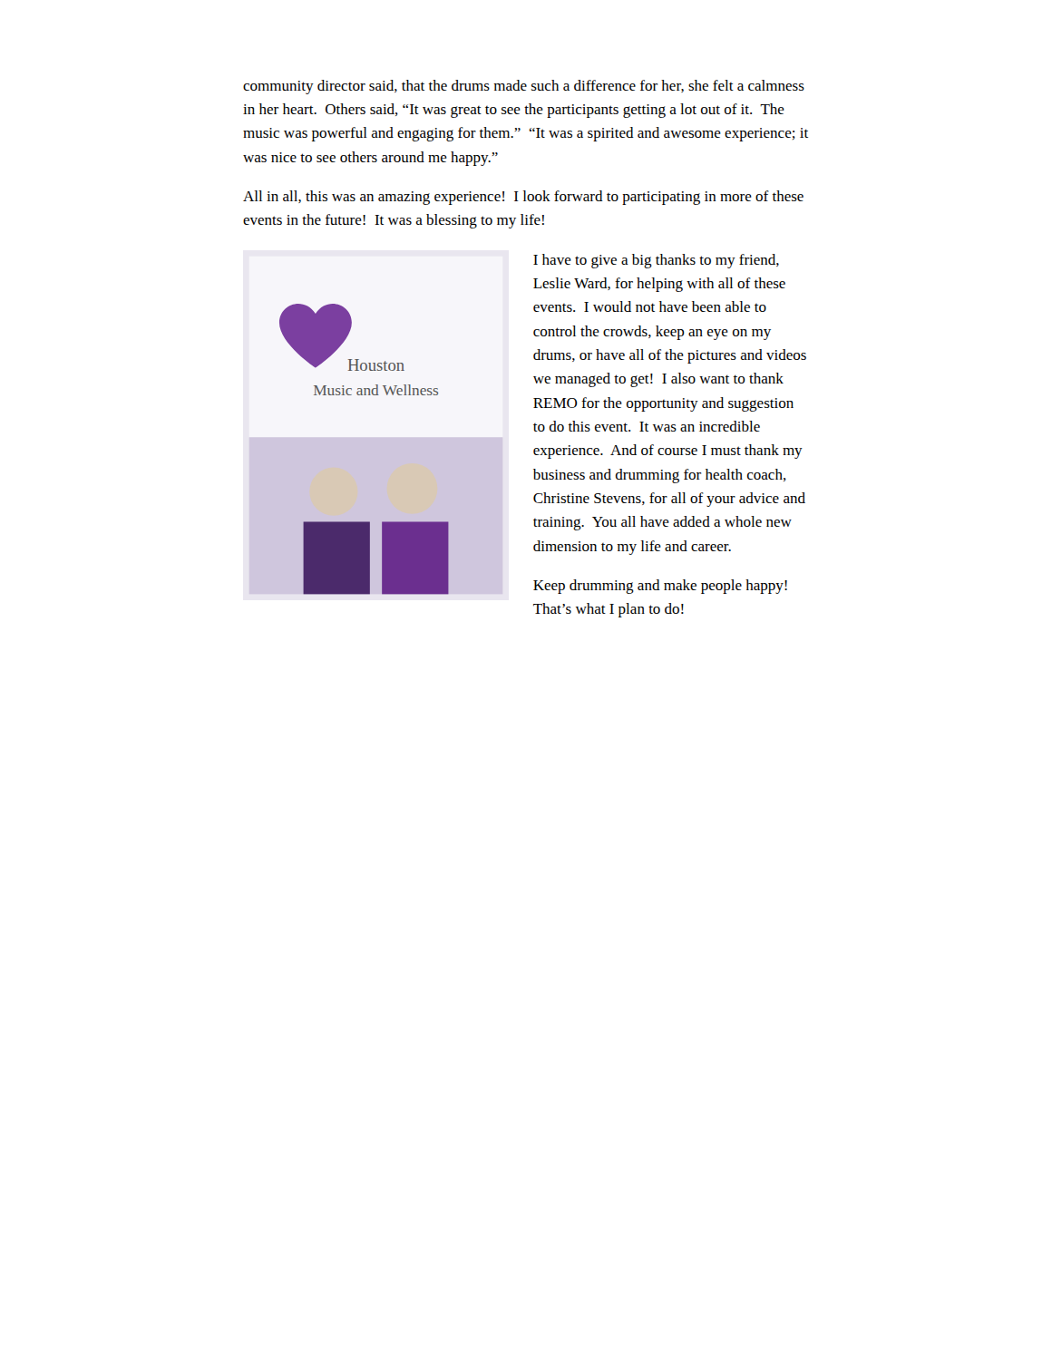community director said, that the drums made such a difference for her, she felt a calmness in her heart. Others said, “It was great to see the participants getting a lot out of it. The music was powerful and engaging for them.” “It was a spirited and awesome experience; it was nice to see others around me happy.”
All in all, this was an amazing experience! I look forward to participating in more of these events in the future! It was a blessing to my life!
I have to give a big thanks to my friend, Leslie Ward, for helping with all of these events. I would not have been able to control the crowds, keep an eye on my drums, or have all of the pictures and videos we managed to get! I also want to thank REMO for the opportunity and suggestion to do this event. It was an incredible experience. And of course I must thank my business and drumming for health coach, Christine Stevens, for all of your advice and training. You all have added a whole new dimension to my life and career.
Keep drumming and make people happy! That’s what I plan to do!